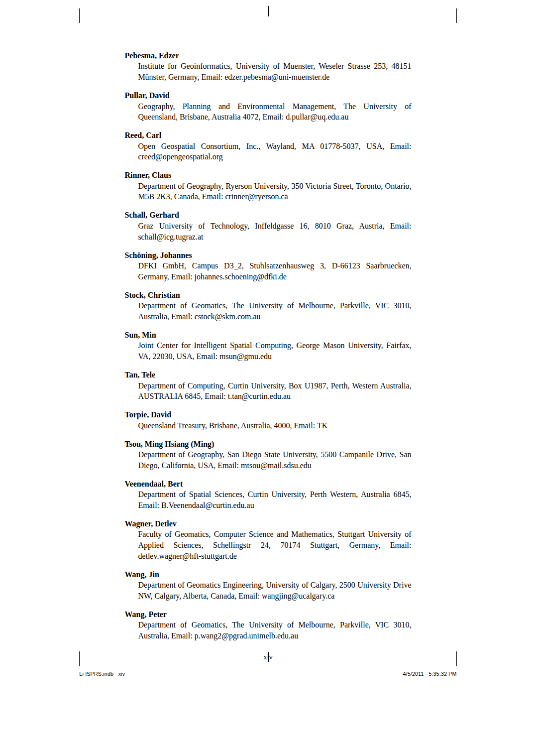Pebesma, Edzer
Institute for Geoinformatics, University of Muenster, Weseler Strasse 253, 48151 Münster, Germany, Email: edzer.pebesma@uni-muenster.de
Pullar, David
Geography, Planning and Environmental Management, The University of Queensland, Brisbane, Australia 4072, Email: d.pullar@uq.edu.au
Reed, Carl
Open Geospatial Consortium, Inc., Wayland, MA 01778-5037, USA, Email: creed@opengeospatial.org
Rinner, Claus
Department of Geography, Ryerson University, 350 Victoria Street, Toronto, Ontario, M5B 2K3, Canada, Email: crinner@ryerson.ca
Schall, Gerhard
Graz University of Technology, Inffeldgasse 16, 8010 Graz, Austria, Email: schall@icg.tugraz.at
Schöning, Johannes
DFKI GmbH, Campus D3_2, Stuhlsatzenhausweg 3, D-66123 Saarbruecken, Germany, Email: johannes.schoening@dfki.de
Stock, Christian
Department of Geomatics, The University of Melbourne, Parkville, VIC 3010, Australia, Email: cstock@skm.com.au
Sun, Min
Joint Center for Intelligent Spatial Computing, George Mason University, Fairfax, VA, 22030, USA, Email: msun@gmu.edu
Tan, Tele
Department of Computing, Curtin University, Box U1987, Perth, Western Australia, AUSTRALIA 6845, Email: t.tan@curtin.edu.au
Torpie, David
Queensland Treasury, Brisbane, Australia, 4000, Email: TK
Tsou, Ming Hsiang (Ming)
Department of Geography, San Diego State University, 5500 Campanile Drive, San Diego, California, USA, Email: mtsou@mail.sdsu.edu
Veenendaal, Bert
Department of Spatial Sciences, Curtin University, Perth Western, Australia 6845, Email: B.Veenendaal@curtin.edu.au
Wagner, Detlev
Faculty of Geomatics, Computer Science and Mathematics, Stuttgart University of Applied Sciences, Schellingstr 24, 70174 Stuttgart, Germany, Email: detlev.wagner@hft-stuttgart.de
Wang, Jin
Department of Geomatics Engineering, University of Calgary, 2500 University Drive NW, Calgary, Alberta, Canada, Email: wangjing@ucalgary.ca
Wang, Peter
Department of Geomatics, The University of Melbourne, Parkville, VIC 3010, Australia, Email: p.wang2@pgrad.unimelb.edu.au
xiv
Li ISPRS.indb xiv
4/5/2011 5:35:32 PM